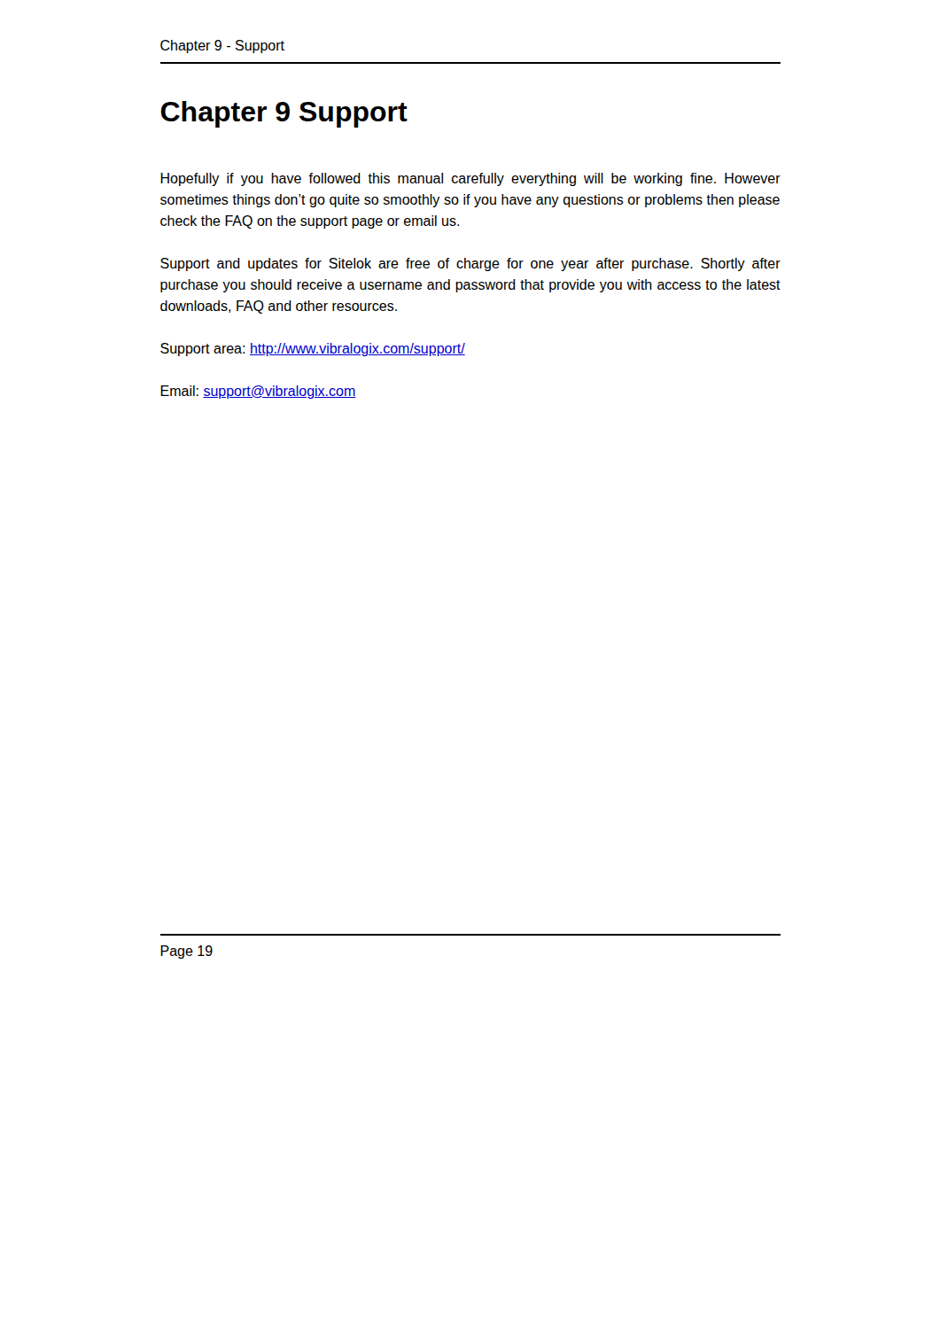Chapter 9 - Support
Chapter 9 Support
Hopefully if you have followed this manual carefully everything will be working fine. However sometimes things don’t go quite so smoothly so if you have any questions or problems then please check the FAQ on the support page or email us.
Support and updates for Sitelok are free of charge for one year after purchase. Shortly after purchase you should receive a username and password that provide you with access to the latest downloads, FAQ and other resources.
Support area: http://www.vibralogix.com/support/
Email: support@vibralogix.com
Page 19